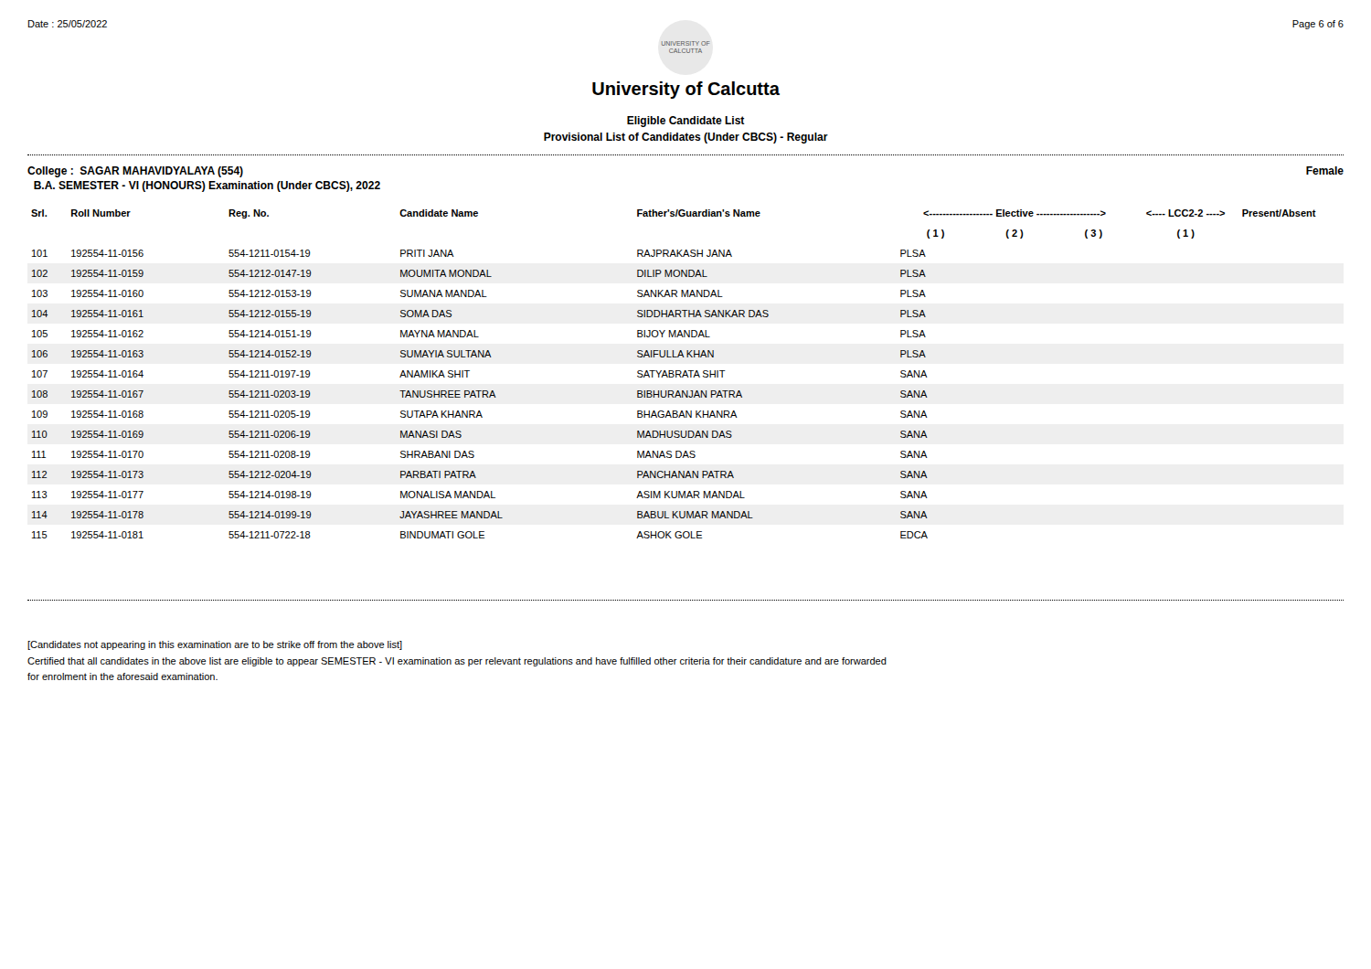Date : 25/05/2022
Page 6 of 6
UNIVERSITY OF CALCUTTA
University of Calcutta
Eligible Candidate List
Provisional List of Candidates (Under CBCS) - Regular
College : SAGAR MAHAVIDYALAYA (554) Female
B.A. SEMESTER - VI (HONOURS) Examination (Under CBCS), 2022
| Srl. | Roll Number | Reg. No. | Candidate Name | Father's/Guardian's Name | <------------------- Elective -------------------> | <---- LCC2-2 ----> | Present/Absent |
| --- | --- | --- | --- | --- | --- | --- | --- |
| ( 1 ) | ( 2 ) | ( 3 ) | ( 1 ) |
| 101 | 192554-11-0156 | 554-1211-0154-19 | PRITI JANA | RAJPRAKASH JANA | PLSA | | | | |
| 102 | 192554-11-0159 | 554-1212-0147-19 | MOUMITA MONDAL | DILIP MONDAL | PLSA | | | | |
| 103 | 192554-11-0160 | 554-1212-0153-19 | SUMANA MANDAL | SANKAR MANDAL | PLSA | | | | |
| 104 | 192554-11-0161 | 554-1212-0155-19 | SOMA DAS | SIDDHARTHA SANKAR DAS | PLSA | | | | |
| 105 | 192554-11-0162 | 554-1214-0151-19 | MAYNA MANDAL | BIJOY MANDAL | PLSA | | | | |
| 106 | 192554-11-0163 | 554-1214-0152-19 | SUMAYIA SULTANA | SAIFULLA KHAN | PLSA | | | | |
| 107 | 192554-11-0164 | 554-1211-0197-19 | ANAMIKA SHIT | SATYABRATA SHIT | SANA | | | | |
| 108 | 192554-11-0167 | 554-1211-0203-19 | TANUSHREE PATRA | BIBHURANJAN PATRA | SANA | | | | |
| 109 | 192554-11-0168 | 554-1211-0205-19 | SUTAPA KHANRA | BHAGABAN KHANRA | SANA | | | | |
| 110 | 192554-11-0169 | 554-1211-0206-19 | MANASI DAS | MADHUSUDAN DAS | SANA | | | | |
| 111 | 192554-11-0170 | 554-1211-0208-19 | SHRABANI DAS | MANAS DAS | SANA | | | | |
| 112 | 192554-11-0173 | 554-1212-0204-19 | PARBATI PATRA | PANCHANAN PATRA | SANA | | | | |
| 113 | 192554-11-0177 | 554-1214-0198-19 | MONALISA MANDAL | ASIM KUMAR MANDAL | SANA | | | | |
| 114 | 192554-11-0178 | 554-1214-0199-19 | JAYASHREE MANDAL | BABUL KUMAR MANDAL | SANA | | | | |
| 115 | 192554-11-0181 | 554-1211-0722-18 | BINDUMATI GOLE | ASHOK GOLE | EDCA | | | | |
[Candidates not appearing in this examination are to be strike off from the above list]
Certified that all candidates in the above list are eligible to appear SEMESTER - VI examination as per relevant regulations and have fulfilled other criteria for their candidature and are forwarded
for enrolment in the aforesaid examination.